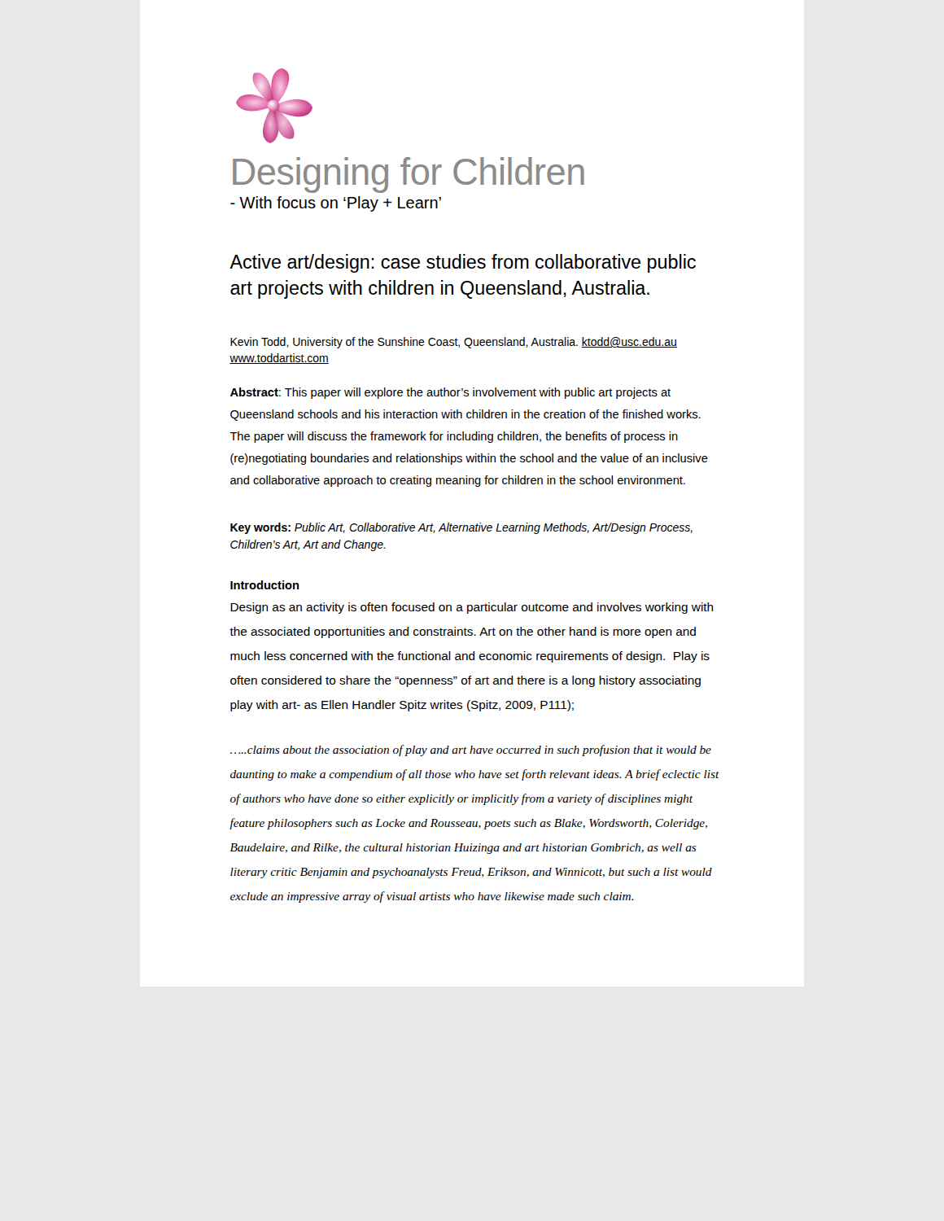Designing for Children
- With focus on ‘Play + Learn’
Active art/design: case studies from collaborative public art projects with children in Queensland, Australia.
Kevin Todd, University of the Sunshine Coast, Queensland, Australia. ktodd@usc.edu.au
www.toddartist.com
Abstract: This paper will explore the author’s involvement with public art projects at Queensland schools and his interaction with children in the creation of the finished works. The paper will discuss the framework for including children, the benefits of process in (re)negotiating boundaries and relationships within the school and the value of an inclusive and collaborative approach to creating meaning for children in the school environment.
Key words: Public Art, Collaborative Art, Alternative Learning Methods, Art/Design Process, Children’s Art, Art and Change.
Introduction
Design as an activity is often focused on a particular outcome and involves working with the associated opportunities and constraints. Art on the other hand is more open and much less concerned with the functional and economic requirements of design. Play is often considered to share the “openness” of art and there is a long history associating play with art- as Ellen Handler Spitz writes (Spitz, 2009, P111);
…..claims about the association of play and art have occurred in such profusion that it would be daunting to make a compendium of all those who have set forth relevant ideas. A brief eclectic list of authors who have done so either explicitly or implicitly from a variety of disciplines might feature philosophers such as Locke and Rousseau, poets such as Blake, Wordsworth, Coleridge, Baudelaire, and Rilke, the cultural historian Huizinga and art historian Gombrich, as well as literary critic Benjamin and psychoanalysts Freud, Erikson, and Winnicott, but such a list would exclude an impressive array of visual artists who have likewise made such claim.